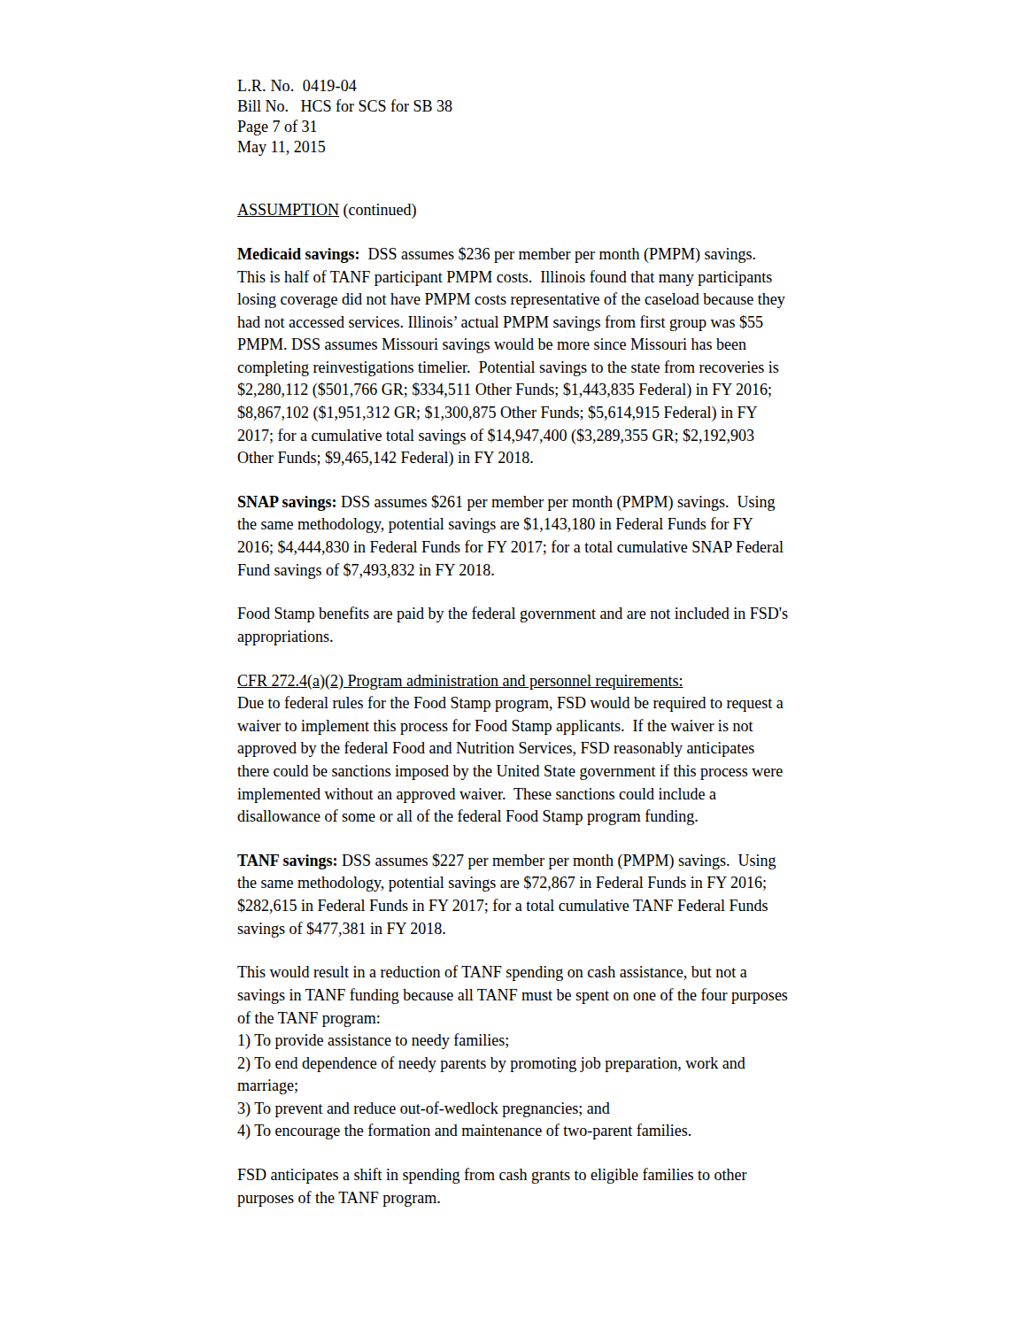L.R. No. 0419-04
Bill No. HCS for SCS for SB 38
Page 7 of 31
May 11, 2015
ASSUMPTION (continued)
Medicaid savings: DSS assumes $236 per member per month (PMPM) savings. This is half of TANF participant PMPM costs. Illinois found that many participants losing coverage did not have PMPM costs representative of the caseload because they had not accessed services. Illinois’ actual PMPM savings from first group was $55 PMPM. DSS assumes Missouri savings would be more since Missouri has been completing reinvestigations timelier. Potential savings to the state from recoveries is $2,280,112 ($501,766 GR; $334,511 Other Funds; $1,443,835 Federal) in FY 2016; $8,867,102 ($1,951,312 GR; $1,300,875 Other Funds; $5,614,915 Federal) in FY 2017; for a cumulative total savings of $14,947,400 ($3,289,355 GR; $2,192,903 Other Funds; $9,465,142 Federal) in FY 2018.
SNAP savings: DSS assumes $261 per member per month (PMPM) savings. Using the same methodology, potential savings are $1,143,180 in Federal Funds for FY 2016; $4,444,830 in Federal Funds for FY 2017; for a total cumulative SNAP Federal Fund savings of $7,493,832 in FY 2018.
Food Stamp benefits are paid by the federal government and are not included in FSD's appropriations.
CFR 272.4(a)(2) Program administration and personnel requirements:
Due to federal rules for the Food Stamp program, FSD would be required to request a waiver to implement this process for Food Stamp applicants. If the waiver is not approved by the federal Food and Nutrition Services, FSD reasonably anticipates there could be sanctions imposed by the United State government if this process were implemented without an approved waiver. These sanctions could include a disallowance of some or all of the federal Food Stamp program funding.
TANF savings: DSS assumes $227 per member per month (PMPM) savings. Using the same methodology, potential savings are $72,867 in Federal Funds in FY 2016; $282,615 in Federal Funds in FY 2017; for a total cumulative TANF Federal Funds savings of $477,381 in FY 2018.
This would result in a reduction of TANF spending on cash assistance, but not a savings in TANF funding because all TANF must be spent on one of the four purposes of the TANF program:
1) To provide assistance to needy families;
2) To end dependence of needy parents by promoting job preparation, work and marriage;
3) To prevent and reduce out-of-wedlock pregnancies; and
4) To encourage the formation and maintenance of two-parent families.
FSD anticipates a shift in spending from cash grants to eligible families to other purposes of the TANF program.